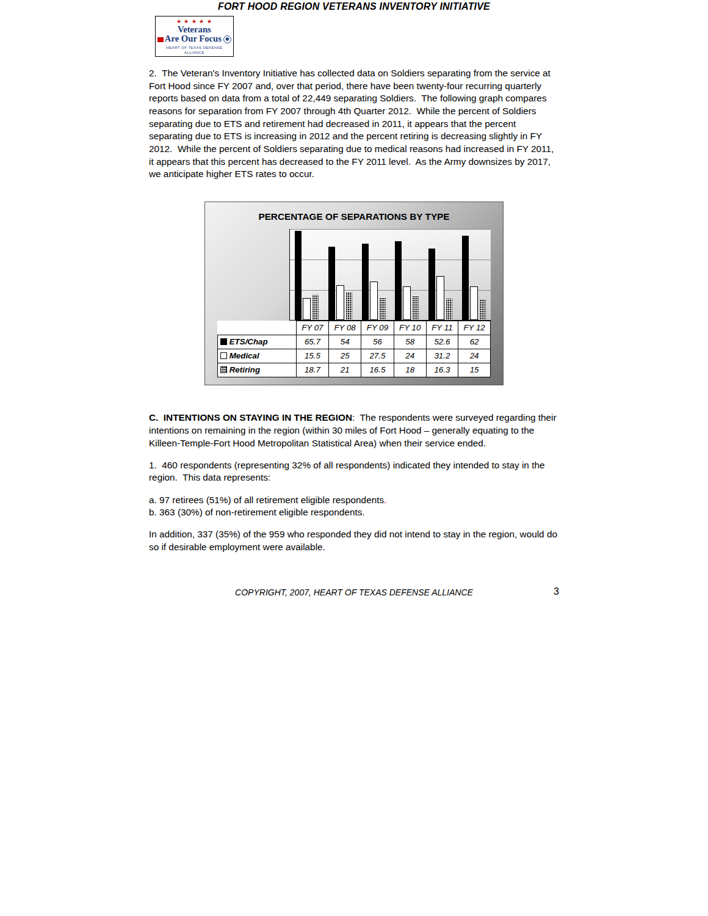FORT HOOD REGION VETERANS INVENTORY INITIATIVE
★ ★ ★ ★ ★
Veterans
Are Our Focus✱
HEART OF TEXAS DEFENSE ALLIANCE
2. The Veteran's Inventory Initiative has collected data on Soldiers separating from the service at Fort Hood since FY 2007 and, over that period, there have been twenty-four recurring quarterly reports based on data from a total of 22,449 separating Soldiers. The following graph compares reasons for separation from FY 2007 through 4th Quarter 2012. While the percent of Soldiers separating due to ETS and retirement had decreased in 2011, it appears that the percent separating due to ETS is increasing in 2012 and the percent retiring is decreasing slightly in FY 2012. While the percent of Soldiers separating due to medical reasons had increased in FY 2011, it appears that this percent has decreased to the FY 2011 level. As the Army downsizes by 2017, we anticipate higher ETS rates to occur.
PERCENTAGE OF SEPARATIONS BY TYPE
| | FY 07 | FY 08 | FY 09 | FY 10 | FY 11 | FY 12 |
| ETS/Chap | 65.7 | 54 | 56 | 58 | 52.6 | 62 |
| Medical | 15.5 | 25 | 27.5 | 24 | 31.2 | 24 |
| Retiring | 18.7 | 21 | 16.5 | 18 | 16.3 | 15 |
C. INTENTIONS ON STAYING IN THE REGION: The respondents were surveyed regarding their intentions on remaining in the region (within 30 miles of Fort Hood – generally equating to the Killeen-Temple-Fort Hood Metropolitan Statistical Area) when their service ended.
1. 460 respondents (representing 32% of all respondents) indicated they intended to stay in the region. This data represents:
a. 97 retirees (51%) of all retirement eligible respondents.
b. 363 (30%) of non-retirement eligible respondents.
In addition, 337 (35%) of the 959 who responded they did not intend to stay in the region, would do so if desirable employment were available.
COPYRIGHT, 2007, HEART OF TEXAS DEFENSE ALLIANCE 3